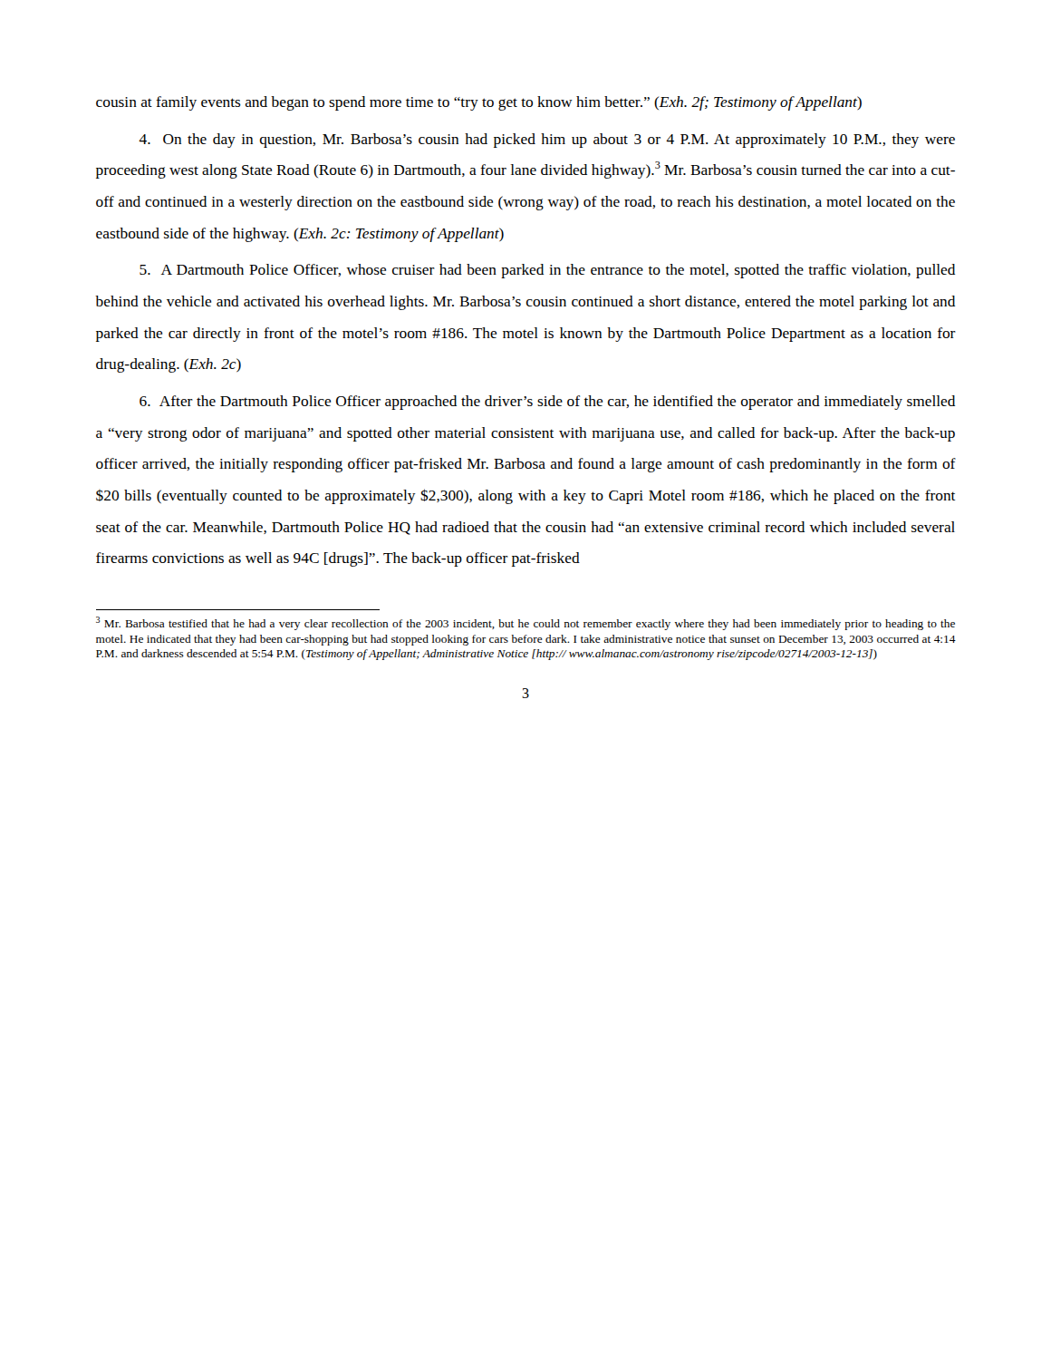cousin at family events and began to spend more time to “try to get to know him better.” (Exh. 2f; Testimony of Appellant)
4. On the day in question, Mr. Barbosa’s cousin had picked him up about 3 or 4 P.M. At approximately 10 P.M., they were proceeding west along State Road (Route 6) in Dartmouth, a four lane divided highway).3 Mr. Barbosa’s cousin turned the car into a cut-off and continued in a westerly direction on the eastbound side (wrong way) of the road, to reach his destination, a motel located on the eastbound side of the highway. (Exh. 2c: Testimony of Appellant)
5. A Dartmouth Police Officer, whose cruiser had been parked in the entrance to the motel, spotted the traffic violation, pulled behind the vehicle and activated his overhead lights. Mr. Barbosa’s cousin continued a short distance, entered the motel parking lot and parked the car directly in front of the motel’s room #186. The motel is known by the Dartmouth Police Department as a location for drug-dealing. (Exh. 2c)
6. After the Dartmouth Police Officer approached the driver’s side of the car, he identified the operator and immediately smelled a “very strong odor of marijuana” and spotted other material consistent with marijuana use, and called for back-up. After the back-up officer arrived, the initially responding officer pat-frisked Mr. Barbosa and found a large amount of cash predominantly in the form of $20 bills (eventually counted to be approximately $2,300), along with a key to Capri Motel room #186, which he placed on the front seat of the car. Meanwhile, Dartmouth Police HQ had radioed that the cousin had “an extensive criminal record which included several firearms convictions as well as 94C [drugs]”. The back-up officer pat-frisked
3 Mr. Barbosa testified that he had a very clear recollection of the 2003 incident, but he could not remember exactly where they had been immediately prior to heading to the motel. He indicated that they had been car-shopping but had stopped looking for cars before dark. I take administrative notice that sunset on December 13, 2003 occurred at 4:14 P.M. and darkness descended at 5:54 P.M. (Testimony of Appellant; Administrative Notice [http:// www.almanac.com/astronomy rise/zipcode/02714/2003-12-13])
3